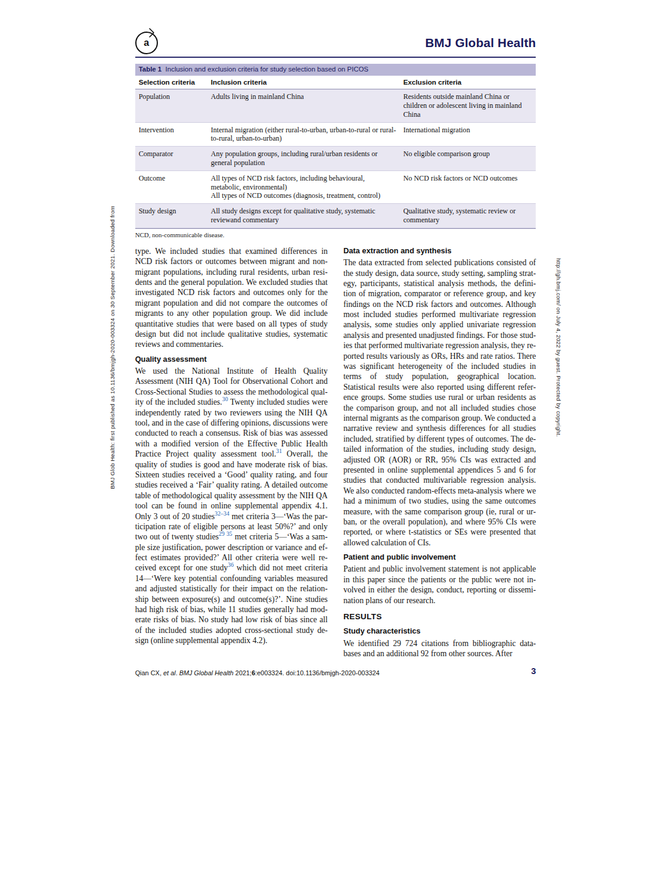BMJ Glob Health: first published as 10.1136/bmjgh-2020-003324 on 30 September 2021. Downloaded from
http://gh.bmj.com/ on July 4, 2022 by guest. Protected by copyright.
a
BMJ Global Health
Table 1 Inclusion and exclusion criteria for study selection based on PICOS
| Selection criteria | Inclusion criteria | Exclusion criteria |
| --- | --- | --- |
| Population | Adults living in mainland China | Residents outside mainland China or children or adolescent living in mainland China |
| Intervention | Internal migration (either rural-to-urban, urban-to-rural or rural-to-rural, urban-to-urban) | International migration |
| Comparator | Any population groups, including rural/urban residents or general population | No eligible comparison group |
| Outcome | All types of NCD risk factors, including behavioural, metabolic, environmental) All types of NCD outcomes (diagnosis, treatment, control) | No NCD risk factors or NCD outcomes |
| Study design | All study designs except for qualitative study, systematic reviewand commentary | Qualitative study, systematic review or commentary |
NCD, non-communicable disease.
type. We included studies that examined differences in NCD risk factors or outcomes between migrant and non-migrant populations, including rural residents, urban residents and the general population. We excluded studies that investigated NCD risk factors and outcomes only for the migrant population and did not compare the outcomes of migrants to any other population group. We did include quantitative studies that were based on all types of study design but did not include qualitative studies, systematic reviews and commentaries.
Quality assessment
We used the National Institute of Health Quality Assessment (NIH QA) Tool for Observational Cohort and Cross-Sectional Studies to assess the methodological quality of the included studies.30 Twenty included studies were independently rated by two reviewers using the NIH QA tool, and in the case of differing opinions, discussions were conducted to reach a consensus. Risk of bias was assessed with a modified version of the Effective Public Health Practice Project quality assessment tool.31 Overall, the quality of studies is good and have moderate risk of bias. Sixteen studies received a ‘Good’ quality rating, and four studies received a ‘Fair’ quality rating. A detailed outcome table of methodological quality assessment by the NIH QA tool can be found in online supplemental appendix 4.1. Only 3 out of 20 studies32–34 met criteria 3—‘Was the participation rate of eligible persons at least 50%?’ and only two out of twenty studies29 35 met criteria 5—‘Was a sample size justification, power description or variance and effect estimates provided?’ All other criteria were well received except for one study36 which did not meet criteria 14—‘Were key potential confounding variables measured and adjusted statistically for their impact on the relationship between exposure(s) and outcome(s)?’. Nine studies had high risk of bias, while 11 studies generally had moderate risks of bias. No study had low risk of bias since all of the included studies adopted cross-sectional study design (online supplemental appendix 4.2).
Data extraction and synthesis
The data extracted from selected publications consisted of the study design, data source, study setting, sampling strategy, participants, statistical analysis methods, the definition of migration, comparator or reference group, and key findings on the NCD risk factors and outcomes. Although most included studies performed multivariate regression analysis, some studies only applied univariate regression analysis and presented unadjusted findings. For those studies that performed multivariate regression analysis, they reported results variously as ORs, HRs and rate ratios. There was significant heterogeneity of the included studies in terms of study population, geographical location. Statistical results were also reported using different reference groups. Some studies use rural or urban residents as the comparison group, and not all included studies chose internal migrants as the comparison group. We conducted a narrative review and synthesis differences for all studies included, stratified by different types of outcomes. The detailed information of the studies, including study design, adjusted OR (AOR) or RR, 95% CIs was extracted and presented in online supplemental appendices 5 and 6 for studies that conducted multivariable regression analysis. We also conducted random-effects meta-analysis where we had a minimum of two studies, using the same outcomes measure, with the same comparison group (ie, rural or urban, or the overall population), and where 95% CIs were reported, or where t-statistics or SEs were presented that allowed calculation of CIs.
Patient and public involvement
Patient and public involvement statement is not applicable in this paper since the patients or the public were not involved in either the design, conduct, reporting or dissemination plans of our research.
Results
Study characteristics
We identified 29 724 citations from bibliographic databases and an additional 92 from other sources. After
Qian CX, et al. BMJ Global Health 2021;6:e003324. doi:10.1136/bmjgh-2020-003324
3